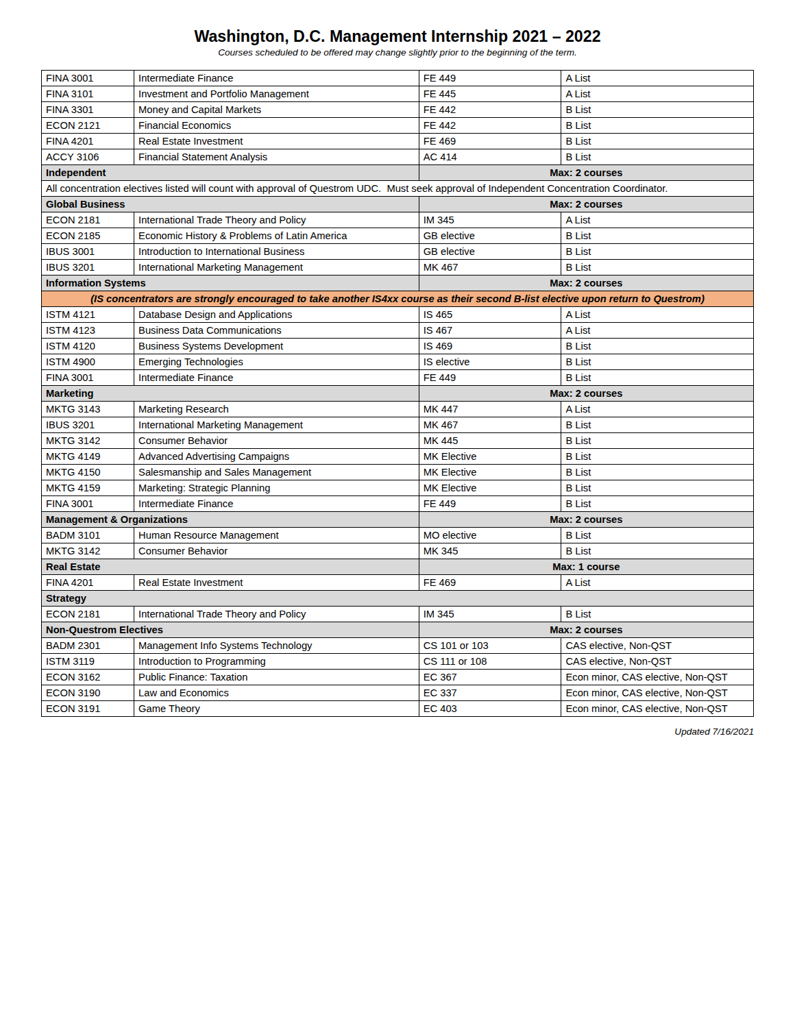Washington, D.C. Management Internship 2021 – 2022
Courses scheduled to be offered may change slightly prior to the beginning of the term.
| FINA 3001 | Intermediate Finance | FE 449 | A List |
| FINA 3101 | Investment and Portfolio Management | FE 445 | A List |
| FINA 3301 | Money and Capital Markets | FE 442 | B List |
| ECON 2121 | Financial Economics | FE 442 | B List |
| FINA 4201 | Real Estate Investment | FE 469 | B List |
| ACCY 3106 | Financial Statement Analysis | AC 414 | B List |
| Independent | Max: 2 courses |
| All concentration electives listed will count with approval of Questrom UDC. Must seek approval of Independent Concentration Coordinator. |
| Global Business | Max: 2 courses |
| ECON 2181 | International Trade Theory and Policy | IM 345 | A List |
| ECON 2185 | Economic History & Problems of Latin America | GB elective | B List |
| IBUS 3001 | Introduction to International Business | GB elective | B List |
| IBUS 3201 | International Marketing Management | MK 467 | B List |
| Information Systems | Max: 2 courses |
| (IS concentrators are strongly encouraged to take another IS4xx course as their second B-list elective upon return to Questrom) |
| ISTM 4121 | Database Design and Applications | IS 465 | A List |
| ISTM 4123 | Business Data Communications | IS 467 | A List |
| ISTM 4120 | Business Systems Development | IS 469 | B List |
| ISTM 4900 | Emerging Technologies | IS elective | B List |
| FINA 3001 | Intermediate Finance | FE 449 | B List |
| Marketing | Max: 2 courses |
| MKTG 3143 | Marketing Research | MK 447 | A List |
| IBUS 3201 | International Marketing Management | MK 467 | B List |
| MKTG 3142 | Consumer Behavior | MK 445 | B List |
| MKTG 4149 | Advanced Advertising Campaigns | MK Elective | B List |
| MKTG 4150 | Salesmanship and Sales Management | MK Elective | B List |
| MKTG 4159 | Marketing: Strategic Planning | MK Elective | B List |
| FINA 3001 | Intermediate Finance | FE 449 | B List |
| Management & Organizations | Max: 2 courses |
| BADM 3101 | Human Resource Management | MO elective | B List |
| MKTG 3142 | Consumer Behavior | MK 345 | B List |
| Real Estate | Max: 1 course |
| FINA 4201 | Real Estate Investment | FE 469 | A List |
| Strategy |
| ECON 2181 | International Trade Theory and Policy | IM 345 | B List |
| Non-Questrom Electives | Max: 2 courses |
| BADM 2301 | Management Info Systems Technology | CS 101 or 103 | CAS elective, Non-QST |
| ISTM 3119 | Introduction to Programming | CS 111 or 108 | CAS elective, Non-QST |
| ECON 3162 | Public Finance: Taxation | EC 367 | Econ minor, CAS elective, Non-QST |
| ECON 3190 | Law and Economics | EC 337 | Econ minor, CAS elective, Non-QST |
| ECON 3191 | Game Theory | EC 403 | Econ minor, CAS elective, Non-QST |
Updated 7/16/2021